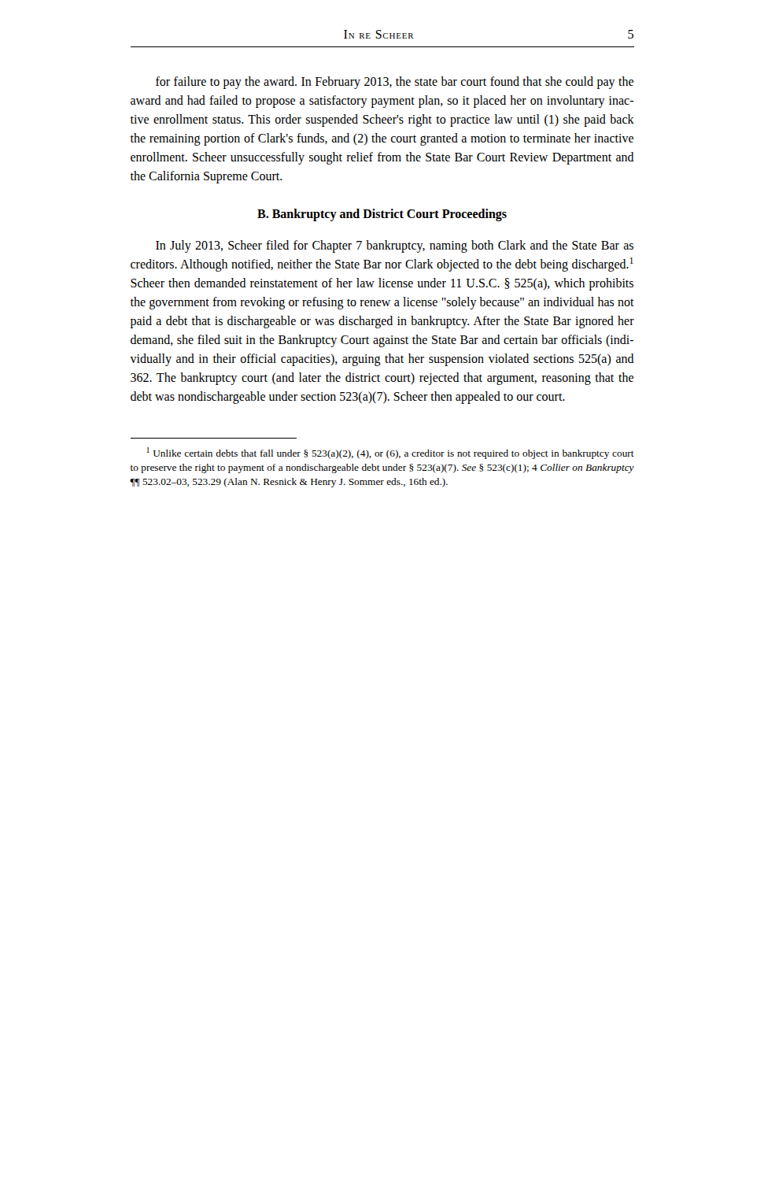In re Scheer 5
for failure to pay the award. In February 2013, the state bar court found that she could pay the award and had failed to propose a satisfactory payment plan, so it placed her on involuntary inactive enrollment status. This order suspended Scheer's right to practice law until (1) she paid back the remaining portion of Clark's funds, and (2) the court granted a motion to terminate her inactive enrollment. Scheer unsuccessfully sought relief from the State Bar Court Review Department and the California Supreme Court.
B. Bankruptcy and District Court Proceedings
In July 2013, Scheer filed for Chapter 7 bankruptcy, naming both Clark and the State Bar as creditors. Although notified, neither the State Bar nor Clark objected to the debt being discharged.1 Scheer then demanded reinstatement of her law license under 11 U.S.C. § 525(a), which prohibits the government from revoking or refusing to renew a license "solely because" an individual has not paid a debt that is dischargeable or was discharged in bankruptcy. After the State Bar ignored her demand, she filed suit in the Bankruptcy Court against the State Bar and certain bar officials (individually and in their official capacities), arguing that her suspension violated sections 525(a) and 362. The bankruptcy court (and later the district court) rejected that argument, reasoning that the debt was nondischargeable under section 523(a)(7). Scheer then appealed to our court.
1 Unlike certain debts that fall under § 523(a)(2), (4), or (6), a creditor is not required to object in bankruptcy court to preserve the right to payment of a nondischargeable debt under § 523(a)(7). See § 523(c)(1); 4 Collier on Bankruptcy ¶¶ 523.02–03, 523.29 (Alan N. Resnick & Henry J. Sommer eds., 16th ed.).